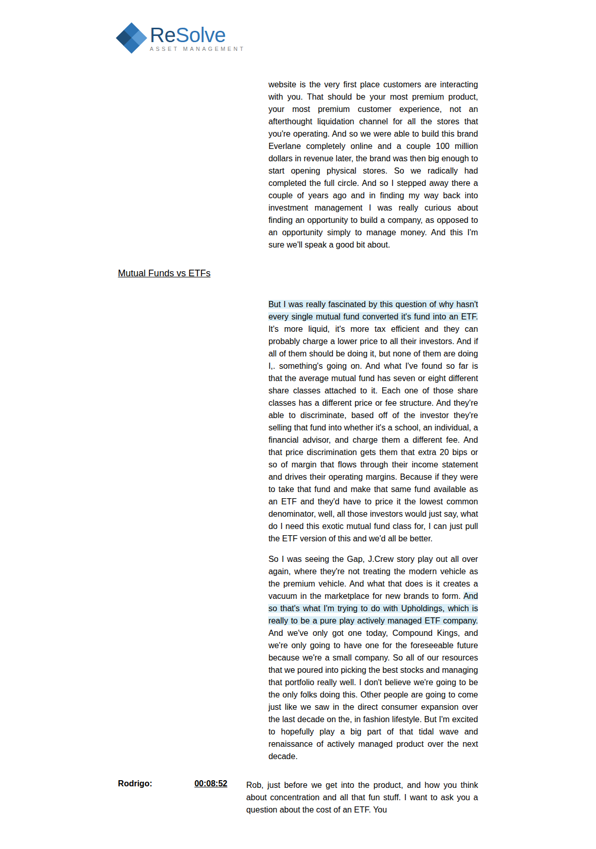Re Solve ASSET MANAGEMENT
website is the very first place customers are interacting with you. That should be your most premium product, your most premium customer experience, not an afterthought liquidation channel for all the stores that you're operating. And so we were able to build this brand Everlane completely online and a couple 100 million dollars in revenue later, the brand was then big enough to start opening physical stores. So we radically had completed the full circle. And so I stepped away there a couple of years ago and in finding my way back into investment management I was really curious about finding an opportunity to build a company, as opposed to an opportunity simply to manage money. And this I'm sure we'll speak a good bit about.
Mutual Funds vs ETFs
But I was really fascinated by this question of why hasn't every single mutual fund converted it's fund into an ETF. It's more liquid, it's more tax efficient and they can probably charge a lower price to all their investors. And if all of them should be doing it, but none of them are doing I,. something's going on. And what I've found so far is that the average mutual fund has seven or eight different share classes attached to it. Each one of those share classes has a different price or fee structure. And they're able to discriminate, based off of the investor they're selling that fund into whether it's a school, an individual, a financial advisor, and charge them a different fee. And that price discrimination gets them that extra 20 bips or so of margin that flows through their income statement and drives their operating margins. Because if they were to take that fund and make that same fund available as an ETF and they'd have to price it the lowest common denominator, well, all those investors would just say, what do I need this exotic mutual fund class for, I can just pull the ETF version of this and we'd all be better.
So I was seeing the Gap, J.Crew story play out all over again, where they're not treating the modern vehicle as the premium vehicle. And what that does is it creates a vacuum in the marketplace for new brands to form. And so that's what I'm trying to do with Upholdings, which is really to be a pure play actively managed ETF company. And we've only got one today, Compound Kings, and we're only going to have one for the foreseeable future because we're a small company. So all of our resources that we poured into picking the best stocks and managing that portfolio really well. I don't believe we're going to be the only folks doing this. Other people are going to come just like we saw in the direct consumer expansion over the last decade on the, in fashion lifestyle. But I'm excited to hopefully play a big part of that tidal wave and renaissance of actively managed product over the next decade.
Rodrigo:
00:08:52
Rob, just before we get into the product, and how you think about concentration and all that fun stuff. I want to ask you a question about the cost of an ETF. You